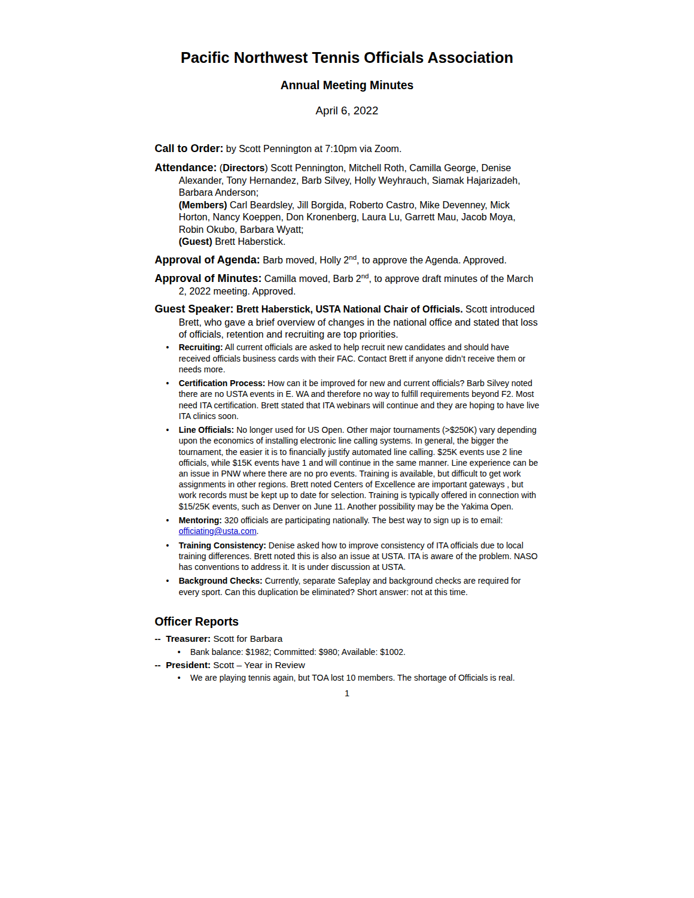Pacific Northwest Tennis Officials Association
Annual Meeting Minutes
April 6, 2022
Call to Order: by Scott Pennington at 7:10pm via Zoom.
Attendance: (Directors) Scott Pennington, Mitchell Roth, Camilla George, Denise Alexander, Tony Hernandez, Barb Silvey, Holly Weyhrauch, Siamak Hajarizadeh, Barbara Anderson;
(Members) Carl Beardsley, Jill Borgida, Roberto Castro, Mike Devenney, Mick Horton, Nancy Koeppen, Don Kronenberg, Laura Lu, Garrett Mau, Jacob Moya, Robin Okubo, Barbara Wyatt;
(Guest) Brett Haberstick.
Approval of Agenda: Barb moved, Holly 2nd, to approve the Agenda. Approved.
Approval of Minutes: Camilla moved, Barb 2nd, to approve draft minutes of the March 2, 2022 meeting. Approved.
Guest Speaker: Brett Haberstick, USTA National Chair of Officials. Scott introduced Brett, who gave a brief overview of changes in the national office and stated that loss of officials, retention and recruiting are top priorities.
Recruiting: All current officials are asked to help recruit new candidates and should have received officials business cards with their FAC. Contact Brett if anyone didn’t receive them or needs more.
Certification Process: How can it be improved for new and current officials? Barb Silvey noted there are no USTA events in E. WA and therefore no way to fulfill requirements beyond F2. Most need ITA certification. Brett stated that ITA webinars will continue and they are hoping to have live ITA clinics soon.
Line Officials: No longer used for US Open. Other major tournaments (>$250K) vary depending upon the economics of installing electronic line calling systems. In general, the bigger the tournament, the easier it is to financially justify automated line calling. $25K events use 2 line officials, while $15K events have 1 and will continue in the same manner. Line experience can be an issue in PNW where there are no pro events. Training is available, but difficult to get work assignments in other regions. Brett noted Centers of Excellence are important gateways , but work records must be kept up to date for selection. Training is typically offered in connection with $15/25K events, such as Denver on June 11. Another possibility may be the Yakima Open.
Mentoring: 320 officials are participating nationally. The best way to sign up is to email: officiating@usta.com.
Training Consistency: Denise asked how to improve consistency of ITA officials due to local training differences. Brett noted this is also an issue at USTA. ITA is aware of the problem. NASO has conventions to address it. It is under discussion at USTA.
Background Checks: Currently, separate Safeplay and background checks are required for every sport. Can this duplication be eliminated? Short answer: not at this time.
Officer Reports
-- Treasurer: Scott for Barbara
Bank balance: $1982; Committed: $980; Available: $1002.
-- President: Scott – Year in Review
We are playing tennis again, but TOA lost 10 members. The shortage of Officials is real.
1